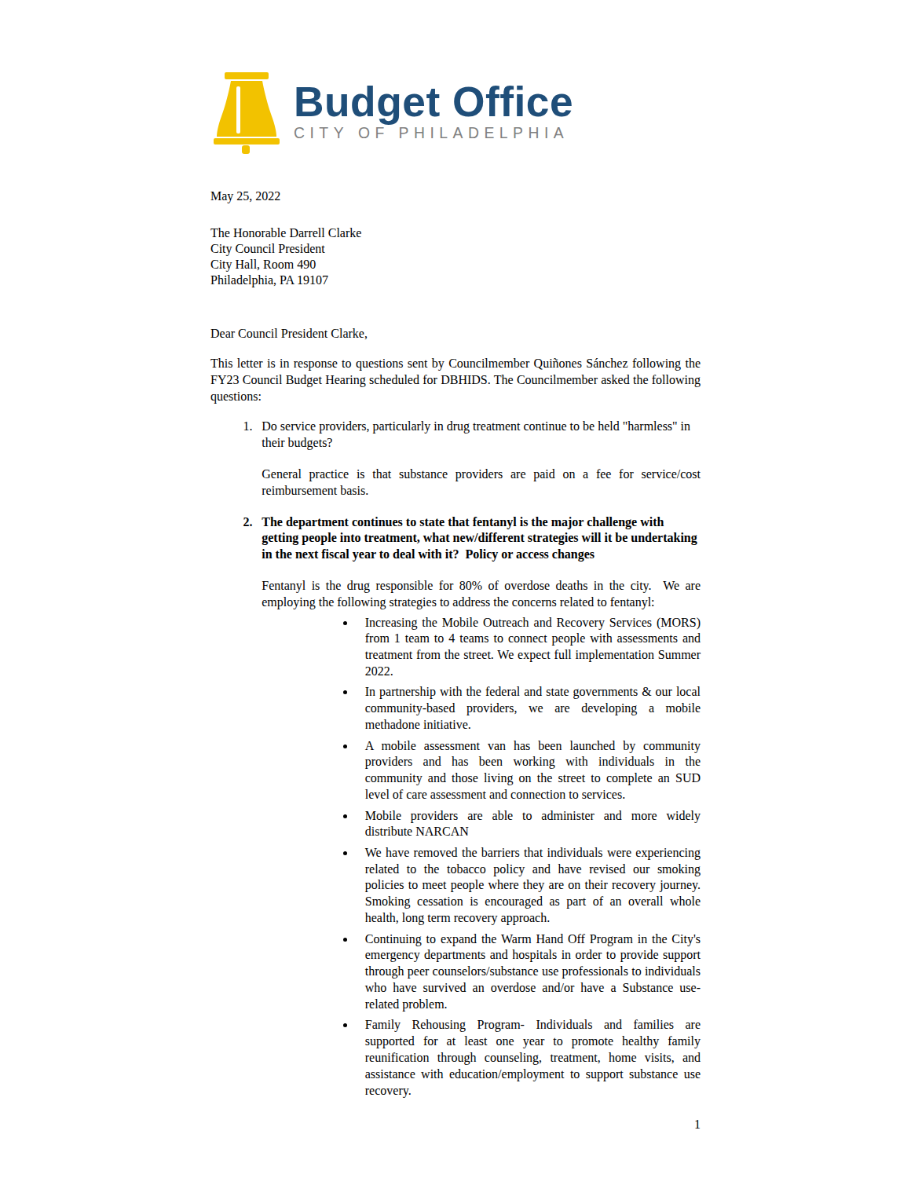Budget Office
CITY OF PHILADELPHIA
May 25, 2022
The Honorable Darrell Clarke
City Council President
City Hall, Room 490
Philadelphia, PA 19107
Dear Council President Clarke,
This letter is in response to questions sent by Councilmember Quiñones Sánchez following the FY23 Council Budget Hearing scheduled for DBHIDS. The Councilmember asked the following questions:
Do service providers, particularly in drug treatment continue to be held "harmless" in their budgets? General practice is that substance providers are paid on a fee for service/cost reimbursement basis.
The department continues to state that fentanyl is the major challenge with getting people into treatment, what new/different strategies will it be undertaking in the next fiscal year to deal with it? Policy or access changes Fentanyl is the drug responsible for 80% of overdose deaths in the city. We are employing the following strategies to address the concerns related to fentanyl:
Increasing the Mobile Outreach and Recovery Services (MORS) from 1 team to 4 teams to connect people with assessments and treatment from the street. We expect full implementation Summer 2022.
In partnership with the federal and state governments & our local community-based providers, we are developing a mobile methadone initiative.
A mobile assessment van has been launched by community providers and has been working with individuals in the community and those living on the street to complete an SUD level of care assessment and connection to services.
Mobile providers are able to administer and more widely distribute NARCAN
We have removed the barriers that individuals were experiencing related to the tobacco policy and have revised our smoking policies to meet people where they are on their recovery journey. Smoking cessation is encouraged as part of an overall whole health, long term recovery approach.
Continuing to expand the Warm Hand Off Program in the City's emergency departments and hospitals in order to provide support through peer counselors/substance use professionals to individuals who have survived an overdose and/or have a Substance use-related problem.
Family Rehousing Program- Individuals and families are supported for at least one year to promote healthy family reunification through counseling, treatment, home visits, and assistance with education/employment to support substance use recovery.
1